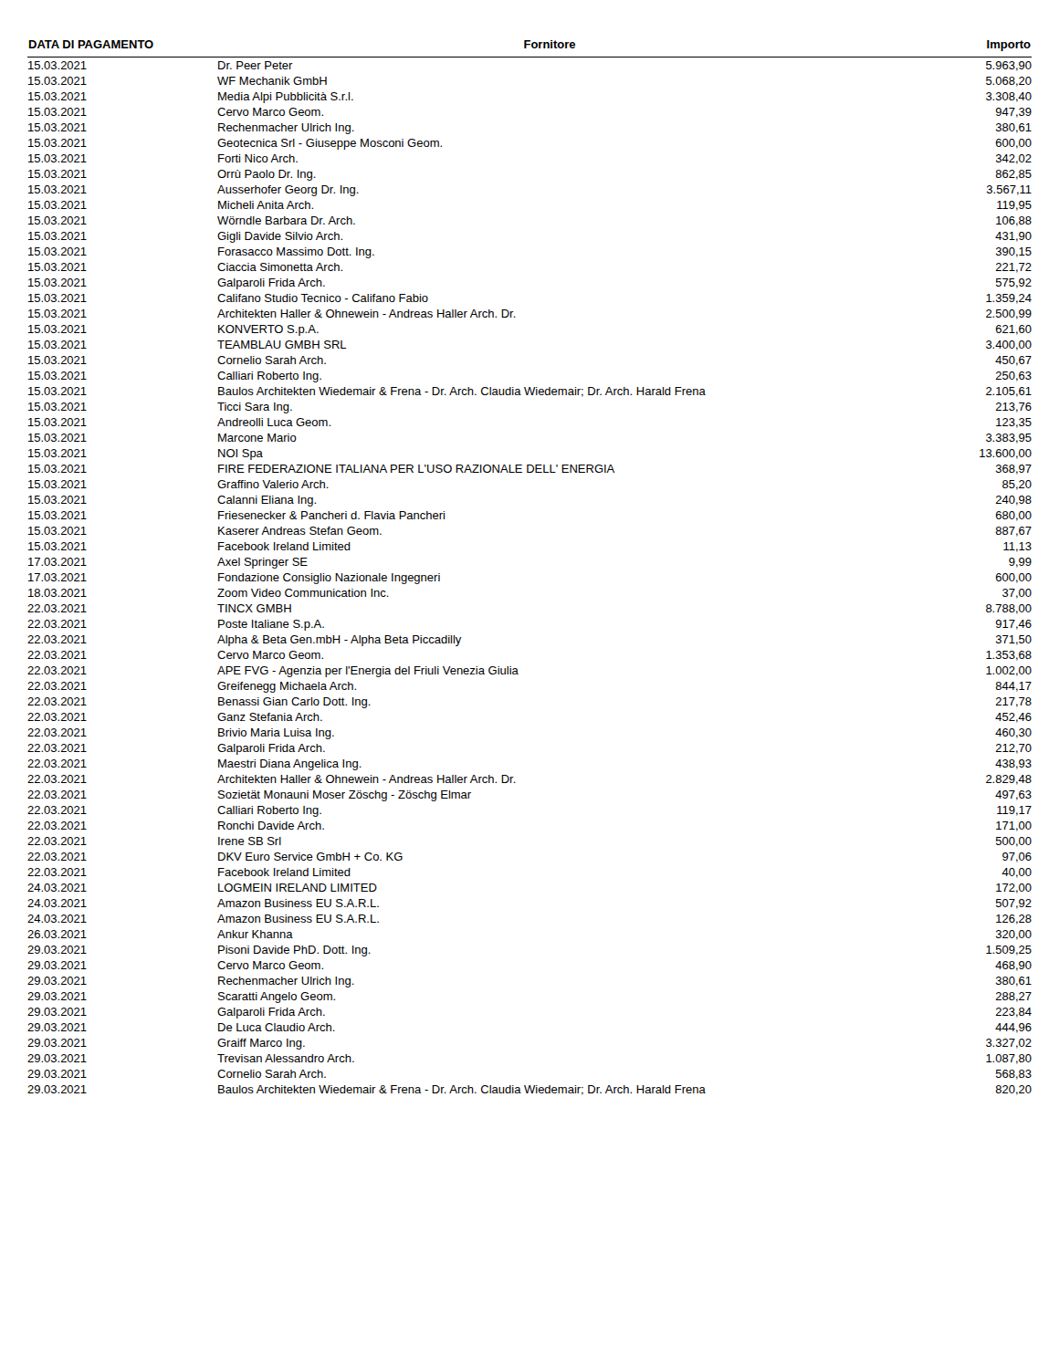| DATA DI PAGAMENTO | Fornitore | Importo |
| --- | --- | --- |
| 15.03.2021 | Dr. Peer Peter | 5.963,90 |
| 15.03.2021 | WF Mechanik GmbH | 5.068,20 |
| 15.03.2021 | Media Alpi Pubblicità S.r.l. | 3.308,40 |
| 15.03.2021 | Cervo Marco Geom. | 947,39 |
| 15.03.2021 | Rechenmacher Ulrich Ing. | 380,61 |
| 15.03.2021 | Geotecnica Srl - Giuseppe Mosconi Geom. | 600,00 |
| 15.03.2021 | Forti Nico Arch. | 342,02 |
| 15.03.2021 | Orrù Paolo Dr. Ing. | 862,85 |
| 15.03.2021 | Ausserhofer Georg Dr. Ing. | 3.567,11 |
| 15.03.2021 | Micheli Anita Arch. | 119,95 |
| 15.03.2021 | Wörndle Barbara Dr. Arch. | 106,88 |
| 15.03.2021 | Gigli Davide Silvio Arch. | 431,90 |
| 15.03.2021 | Forasacco Massimo Dott. Ing. | 390,15 |
| 15.03.2021 | Ciaccia Simonetta Arch. | 221,72 |
| 15.03.2021 | Galparoli Frida Arch. | 575,92 |
| 15.03.2021 | Califano Studio Tecnico - Califano Fabio | 1.359,24 |
| 15.03.2021 | Architekten Haller & Ohnewein - Andreas Haller Arch. Dr. | 2.500,99 |
| 15.03.2021 | KONVERTO S.p.A. | 621,60 |
| 15.03.2021 | TEAMBLAU GMBH SRL | 3.400,00 |
| 15.03.2021 | Cornelio Sarah Arch. | 450,67 |
| 15.03.2021 | Calliari Roberto Ing. | 250,63 |
| 15.03.2021 | Baulos Architekten Wiedemair & Frena - Dr. Arch. Claudia Wiedemair; Dr. Arch. Harald Frena | 2.105,61 |
| 15.03.2021 | Ticci Sara Ing. | 213,76 |
| 15.03.2021 | Andreolli Luca Geom. | 123,35 |
| 15.03.2021 | Marcone Mario | 3.383,95 |
| 15.03.2021 | NOI Spa | 13.600,00 |
| 15.03.2021 | FIRE FEDERAZIONE ITALIANA PER L'USO RAZIONALE DELL' ENERGIA | 368,97 |
| 15.03.2021 | Graffino Valerio Arch. | 85,20 |
| 15.03.2021 | Calanni Eliana Ing. | 240,98 |
| 15.03.2021 | Friesenecker & Pancheri d. Flavia Pancheri | 680,00 |
| 15.03.2021 | Kaserer Andreas Stefan Geom. | 887,67 |
| 15.03.2021 | Facebook Ireland Limited | 11,13 |
| 17.03.2021 | Axel Springer SE | 9,99 |
| 17.03.2021 | Fondazione Consiglio Nazionale Ingegneri | 600,00 |
| 18.03.2021 | Zoom Video Communication Inc. | 37,00 |
| 22.03.2021 | TINCX GMBH | 8.788,00 |
| 22.03.2021 | Poste Italiane S.p.A. | 917,46 |
| 22.03.2021 | Alpha & Beta Gen.mbH - Alpha Beta Piccadilly | 371,50 |
| 22.03.2021 | Cervo Marco Geom. | 1.353,68 |
| 22.03.2021 | APE FVG - Agenzia per l'Energia del Friuli Venezia Giulia | 1.002,00 |
| 22.03.2021 | Greifenegg Michaela Arch. | 844,17 |
| 22.03.2021 | Benassi Gian Carlo Dott. Ing. | 217,78 |
| 22.03.2021 | Ganz Stefania Arch. | 452,46 |
| 22.03.2021 | Brivio Maria Luisa Ing. | 460,30 |
| 22.03.2021 | Galparoli Frida Arch. | 212,70 |
| 22.03.2021 | Maestri Diana Angelica Ing. | 438,93 |
| 22.03.2021 | Architekten Haller & Ohnewein - Andreas Haller Arch. Dr. | 2.829,48 |
| 22.03.2021 | Sozietät Monauni Moser Zöschg - Zöschg Elmar | 497,63 |
| 22.03.2021 | Calliari Roberto Ing. | 119,17 |
| 22.03.2021 | Ronchi Davide Arch. | 171,00 |
| 22.03.2021 | Irene SB Srl | 500,00 |
| 22.03.2021 | DKV Euro Service GmbH + Co. KG | 97,06 |
| 22.03.2021 | Facebook Ireland Limited | 40,00 |
| 24.03.2021 | LOGMEIN IRELAND LIMITED | 172,00 |
| 24.03.2021 | Amazon Business EU S.A.R.L. | 507,92 |
| 24.03.2021 | Amazon Business EU S.A.R.L. | 126,28 |
| 26.03.2021 | Ankur Khanna | 320,00 |
| 29.03.2021 | Pisoni Davide PhD. Dott. Ing. | 1.509,25 |
| 29.03.2021 | Cervo Marco Geom. | 468,90 |
| 29.03.2021 | Rechenmacher Ulrich Ing. | 380,61 |
| 29.03.2021 | Scaratti Angelo Geom. | 288,27 |
| 29.03.2021 | Galparoli Frida Arch. | 223,84 |
| 29.03.2021 | De Luca Claudio Arch. | 444,96 |
| 29.03.2021 | Graiff Marco Ing. | 3.327,02 |
| 29.03.2021 | Trevisan Alessandro Arch. | 1.087,80 |
| 29.03.2021 | Cornelio Sarah Arch. | 568,83 |
| 29.03.2021 | Baulos Architekten Wiedemair & Frena - Dr. Arch. Claudia Wiedemair; Dr. Arch. Harald Frena | 820,20 |